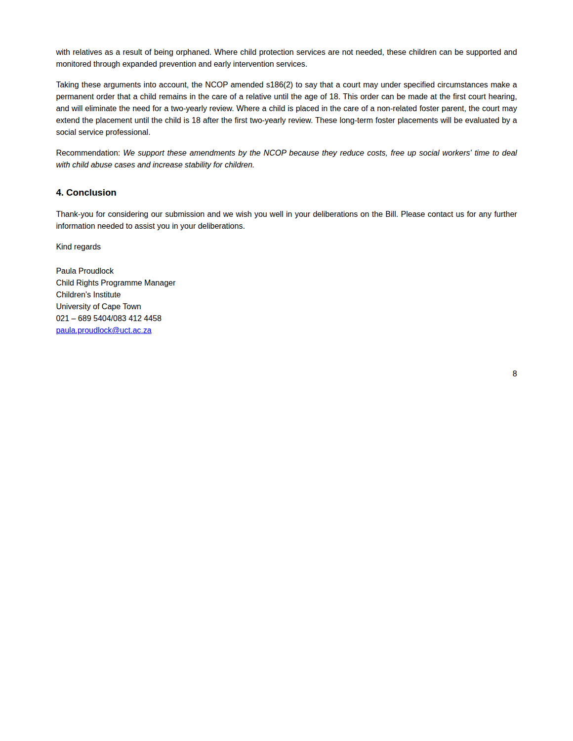with relatives as a result of being orphaned. Where child protection services are not needed, these children can be supported and monitored through expanded prevention and early intervention services.
Taking these arguments into account, the NCOP amended s186(2) to say that a court may under specified circumstances make a permanent order that a child remains in the care of a relative until the age of 18. This order can be made at the first court hearing, and will eliminate the need for a two-yearly review. Where a child is placed in the care of a non-related foster parent, the court may extend the placement until the child is 18 after the first two-yearly review. These long-term foster placements will be evaluated by a social service professional.
Recommendation: We support these amendments by the NCOP because they reduce costs, free up social workers' time to deal with child abuse cases and increase stability for children.
4. Conclusion
Thank-you for considering our submission and we wish you well in your deliberations on the Bill. Please contact us for any further information needed to assist you in your deliberations.
Kind regards
Paula Proudlock
Child Rights Programme Manager
Children's Institute
University of Cape Town
021 – 689 5404/083 412 4458
paula.proudlock@uct.ac.za
8